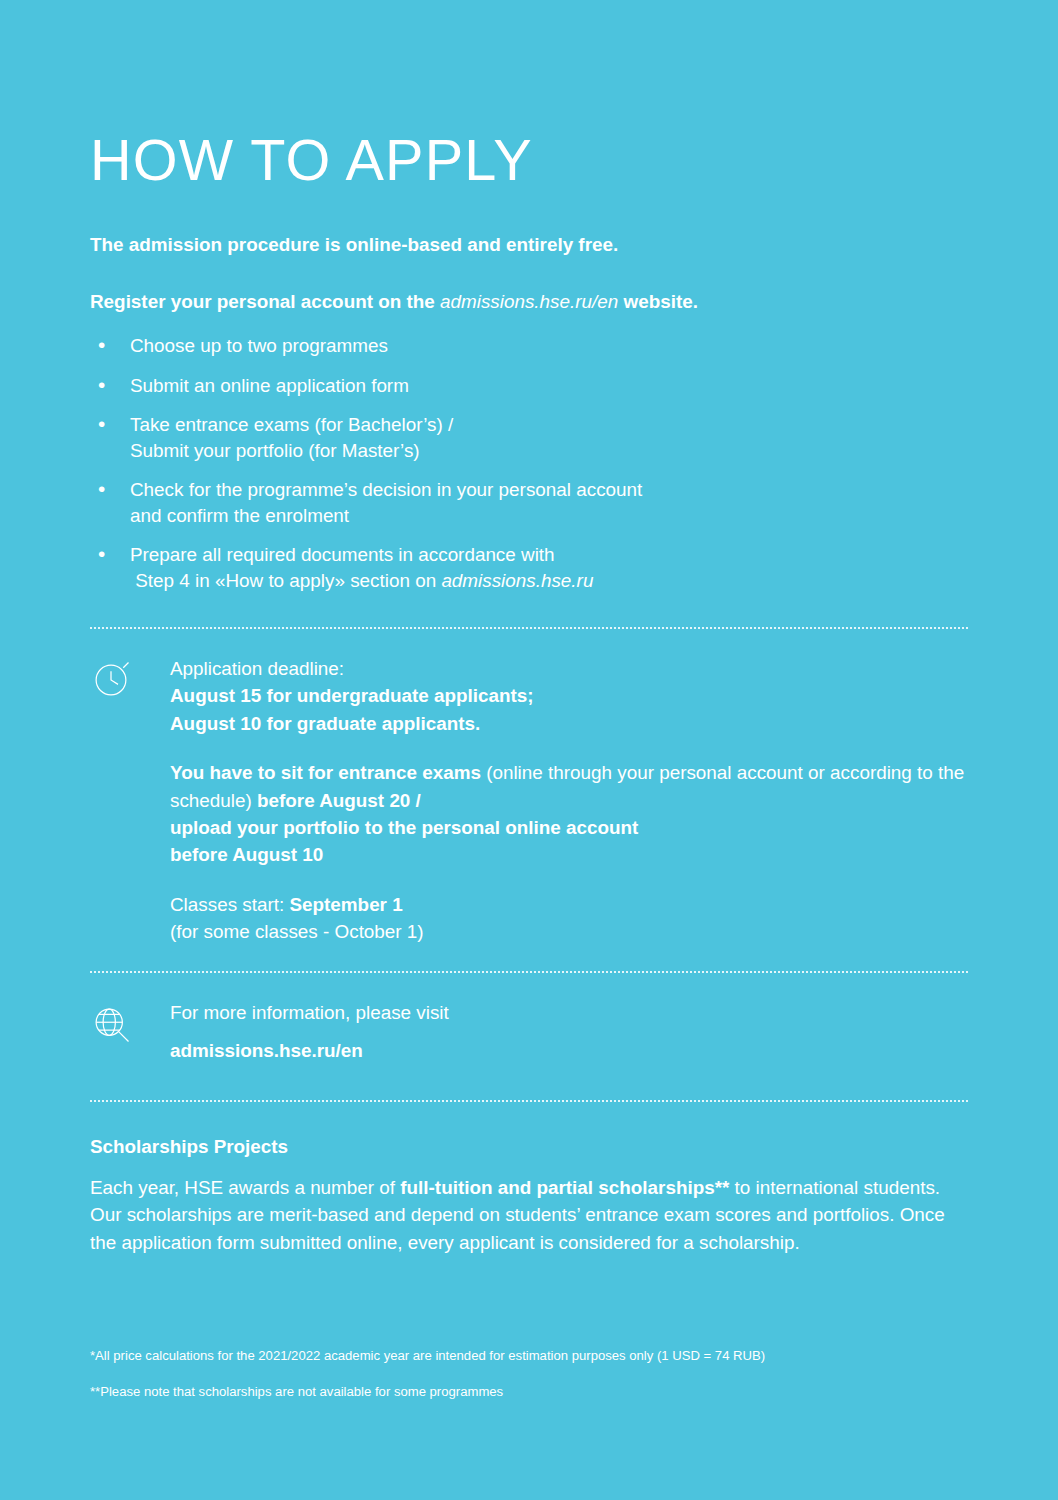HOW TO APPLY
The admission procedure is online-based and entirely free.
Register your personal account on the admissions.hse.ru/en website.
Choose up to two programmes
Submit an online application form
Take entrance exams (for Bachelor’s) /
Submit your portfolio (for Master’s)
Check for the programme’s decision in your personal account
and confirm the enrolment
Prepare all required documents in accordance with
Step 4 in «How to apply» section on admissions.hse.ru
Application deadline:
August 15 for undergraduate applicants;
August 10 for graduate applicants.
You have to sit for entrance exams (online through your personal account or according to the schedule) before August 20 /
upload your portfolio to the personal online account
before August 10
Classes start: September 1
(for some classes - October 1)
For more information, please visit
admissions.hse.ru/en
Scholarships Projects
Each year, HSE awards a number of full-tuition and partial scholarships** to international students. Our scholarships are merit-based and depend on students’ entrance exam scores and portfolios. Once the application form submitted online, every applicant is considered for a scholarship.
*All price calculations for the 2021/2022 academic year are intended for estimation purposes only (1 USD = 74 RUB)
**Please note that scholarships are not available for some programmes